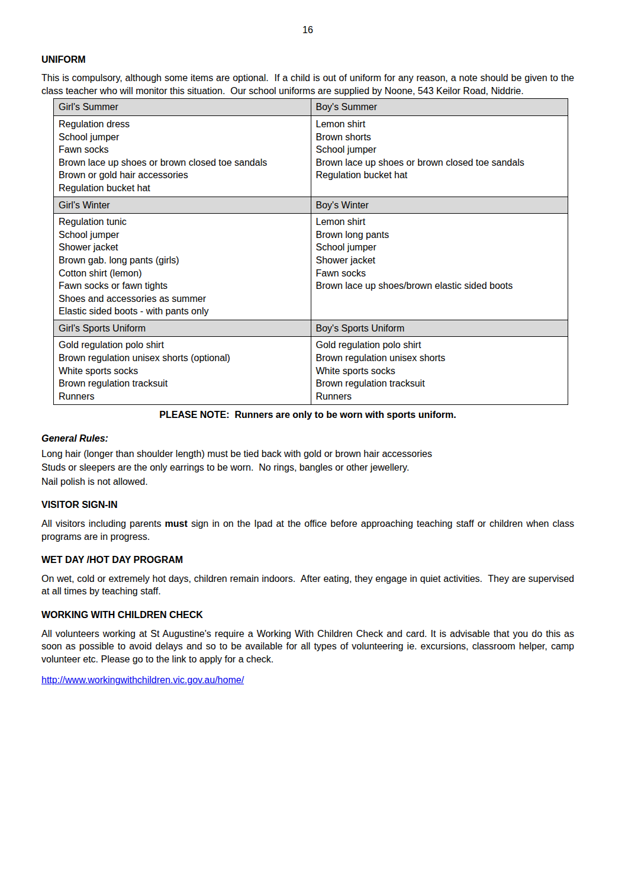16
Uniform
This is compulsory, although some items are optional. If a child is out of uniform for any reason, a note should be given to the class teacher who will monitor this situation. Our school uniforms are supplied by Noone, 543 Keilor Road, Niddrie.
| Girl's Summer | Boy's Summer |
| Regulation dress School jumper Fawn socks Brown lace up shoes or brown closed toe sandals Brown or gold hair accessories Regulation bucket hat | Lemon shirt Brown shorts School jumper Brown lace up shoes or brown closed toe sandals Regulation bucket hat |
| Girl's Winter | Boy's Winter |
| Regulation tunic School jumper Shower jacket Brown gab. long pants (girls) Cotton shirt (lemon) Fawn socks or fawn tights Shoes and accessories as summer Elastic sided boots - with pants only | Lemon shirt Brown long pants School jumper Shower jacket Fawn socks Brown lace up shoes/brown elastic sided boots |
| Girl's Sports Uniform | Boy's Sports Uniform |
| Gold regulation polo shirt Brown regulation unisex shorts (optional) White sports socks Brown regulation tracksuit Runners | Gold regulation polo shirt Brown regulation unisex shorts White sports socks Brown regulation tracksuit Runners |
PLEASE NOTE: Runners are only to be worn with sports uniform.
General Rules:
Long hair (longer than shoulder length) must be tied back with gold or brown hair accessories
Studs or sleepers are the only earrings to be worn. No rings, bangles or other jewellery.
Nail polish is not allowed.
Visitor Sign-In
All visitors including parents must sign in on the Ipad at the office before approaching teaching staff or children when class programs are in progress.
Wet Day /Hot Day Program
On wet, cold or extremely hot days, children remain indoors. After eating, they engage in quiet activities. They are supervised at all times by teaching staff.
Working With Children Check
All volunteers working at St Augustine's require a Working With Children Check and card. It is advisable that you do this as soon as possible to avoid delays and so to be available for all types of volunteering ie. excursions, classroom helper, camp volunteer etc. Please go to the link to apply for a check.
http://www.workingwithchildren.vic.gov.au/home/